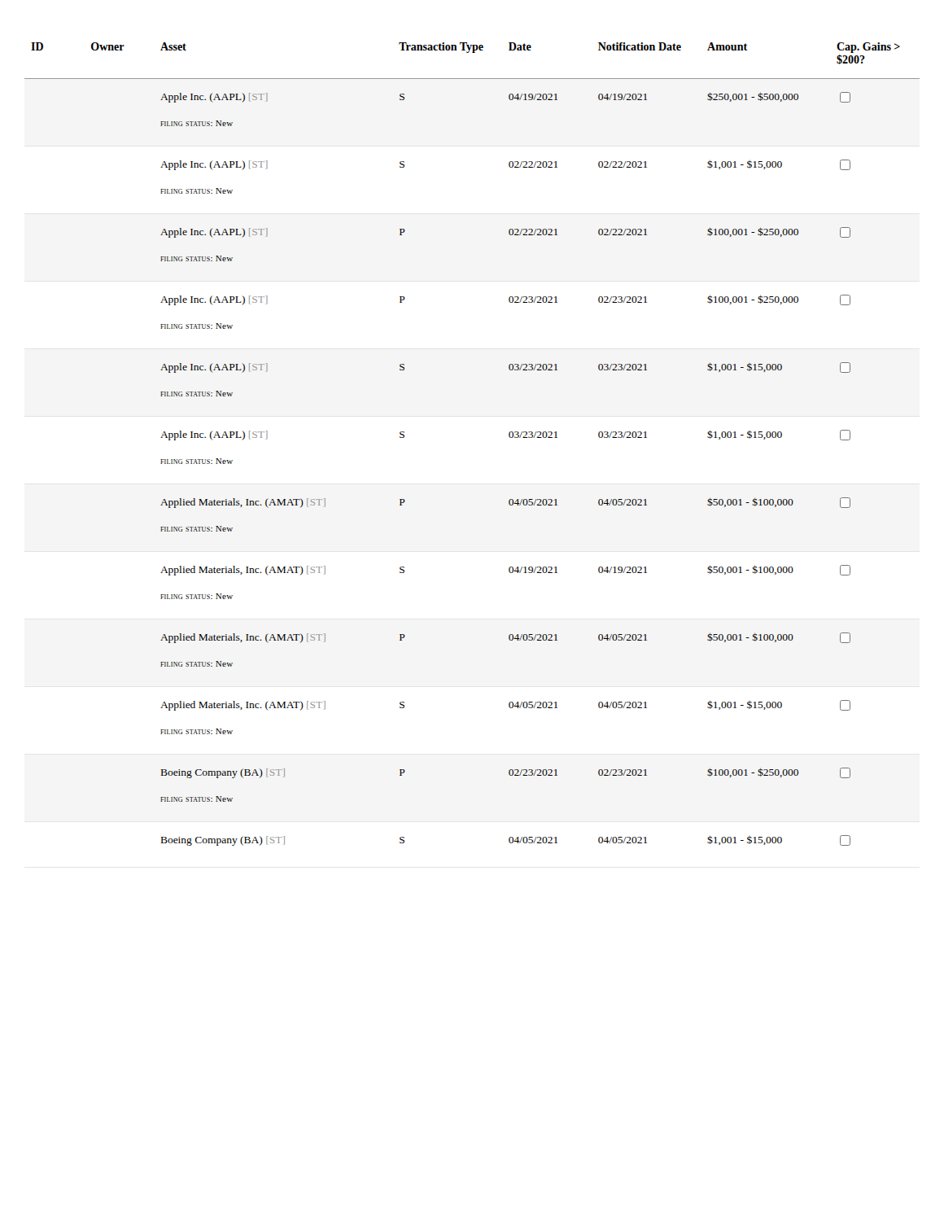| ID | Owner | Asset | Transaction Type | Date | Notification Date | Amount | Cap. Gains > $200? |
| --- | --- | --- | --- | --- | --- | --- | --- |
| | | Apple Inc. (AAPL) [ST] Filing Status: New | S | 04/19/2021 | 04/19/2021 | $250,001 - $500,000 | |
| | | Apple Inc. (AAPL) [ST] Filing Status: New | S | 02/22/2021 | 02/22/2021 | $1,001 - $15,000 | |
| | | Apple Inc. (AAPL) [ST] Filing Status: New | P | 02/22/2021 | 02/22/2021 | $100,001 - $250,000 | |
| | | Apple Inc. (AAPL) [ST] Filing Status: New | P | 02/23/2021 | 02/23/2021 | $100,001 - $250,000 | |
| | | Apple Inc. (AAPL) [ST] Filing Status: New | S | 03/23/2021 | 03/23/2021 | $1,001 - $15,000 | |
| | | Apple Inc. (AAPL) [ST] Filing Status: New | S | 03/23/2021 | 03/23/2021 | $1,001 - $15,000 | |
| | | Applied Materials, Inc. (AMAT) [ST] Filing Status: New | P | 04/05/2021 | 04/05/2021 | $50,001 - $100,000 | |
| | | Applied Materials, Inc. (AMAT) [ST] Filing Status: New | S | 04/19/2021 | 04/19/2021 | $50,001 - $100,000 | |
| | | Applied Materials, Inc. (AMAT) [ST] Filing Status: New | P | 04/05/2021 | 04/05/2021 | $50,001 - $100,000 | |
| | | Applied Materials, Inc. (AMAT) [ST] Filing Status: New | S | 04/05/2021 | 04/05/2021 | $1,001 - $15,000 | |
| | | Boeing Company (BA) [ST] Filing Status: New | P | 02/23/2021 | 02/23/2021 | $100,001 - $250,000 | |
| | | Boeing Company (BA) [ST] | S | 04/05/2021 | 04/05/2021 | $1,001 - $15,000 | |